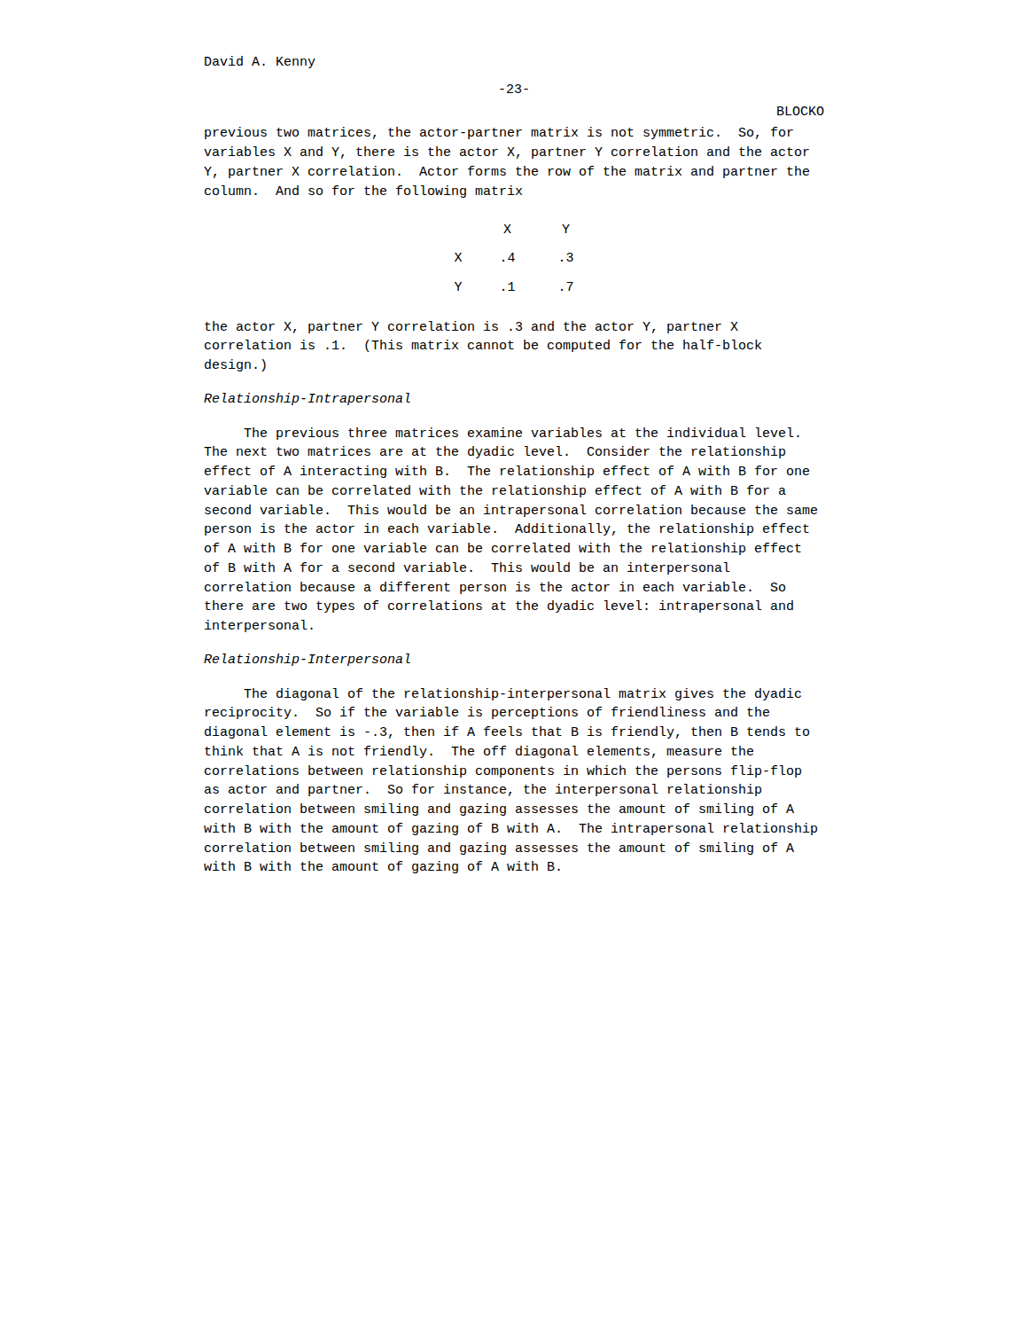David A. Kenny
-23-
BLOCKO
previous two matrices, the actor-partner matrix is not symmetric. So, for variables X and Y, there is the actor X, partner Y correlation and the actor Y, partner X correlation. Actor forms the row of the matrix and partner the column. And so for the following matrix
| | X | Y |
| --- | --- | --- |
| X | .4 | .3 |
| Y | .1 | .7 |
the actor X, partner Y correlation is .3 and the actor Y, partner X correlation is .1. (This matrix cannot be computed for the half-block design.)
Relationship-Intrapersonal
The previous three matrices examine variables at the individual level. The next two matrices are at the dyadic level. Consider the relationship effect of A interacting with B. The relationship effect of A with B for one variable can be correlated with the relationship effect of A with B for a second variable. This would be an intrapersonal correlation because the same person is the actor in each variable. Additionally, the relationship effect of A with B for one variable can be correlated with the relationship effect of B with A for a second variable. This would be an interpersonal correlation because a different person is the actor in each variable. So there are two types of correlations at the dyadic level: intrapersonal and interpersonal.
Relationship-Interpersonal
The diagonal of the relationship-interpersonal matrix gives the dyadic reciprocity. So if the variable is perceptions of friendliness and the diagonal element is -.3, then if A feels that B is friendly, then B tends to think that A is not friendly. The off diagonal elements, measure the correlations between relationship components in which the persons flip-flop as actor and partner. So for instance, the interpersonal relationship correlation between smiling and gazing assesses the amount of smiling of A with B with the amount of gazing of B with A. The intrapersonal relationship correlation between smiling and gazing assesses the amount of smiling of A with B with the amount of gazing of A with B.